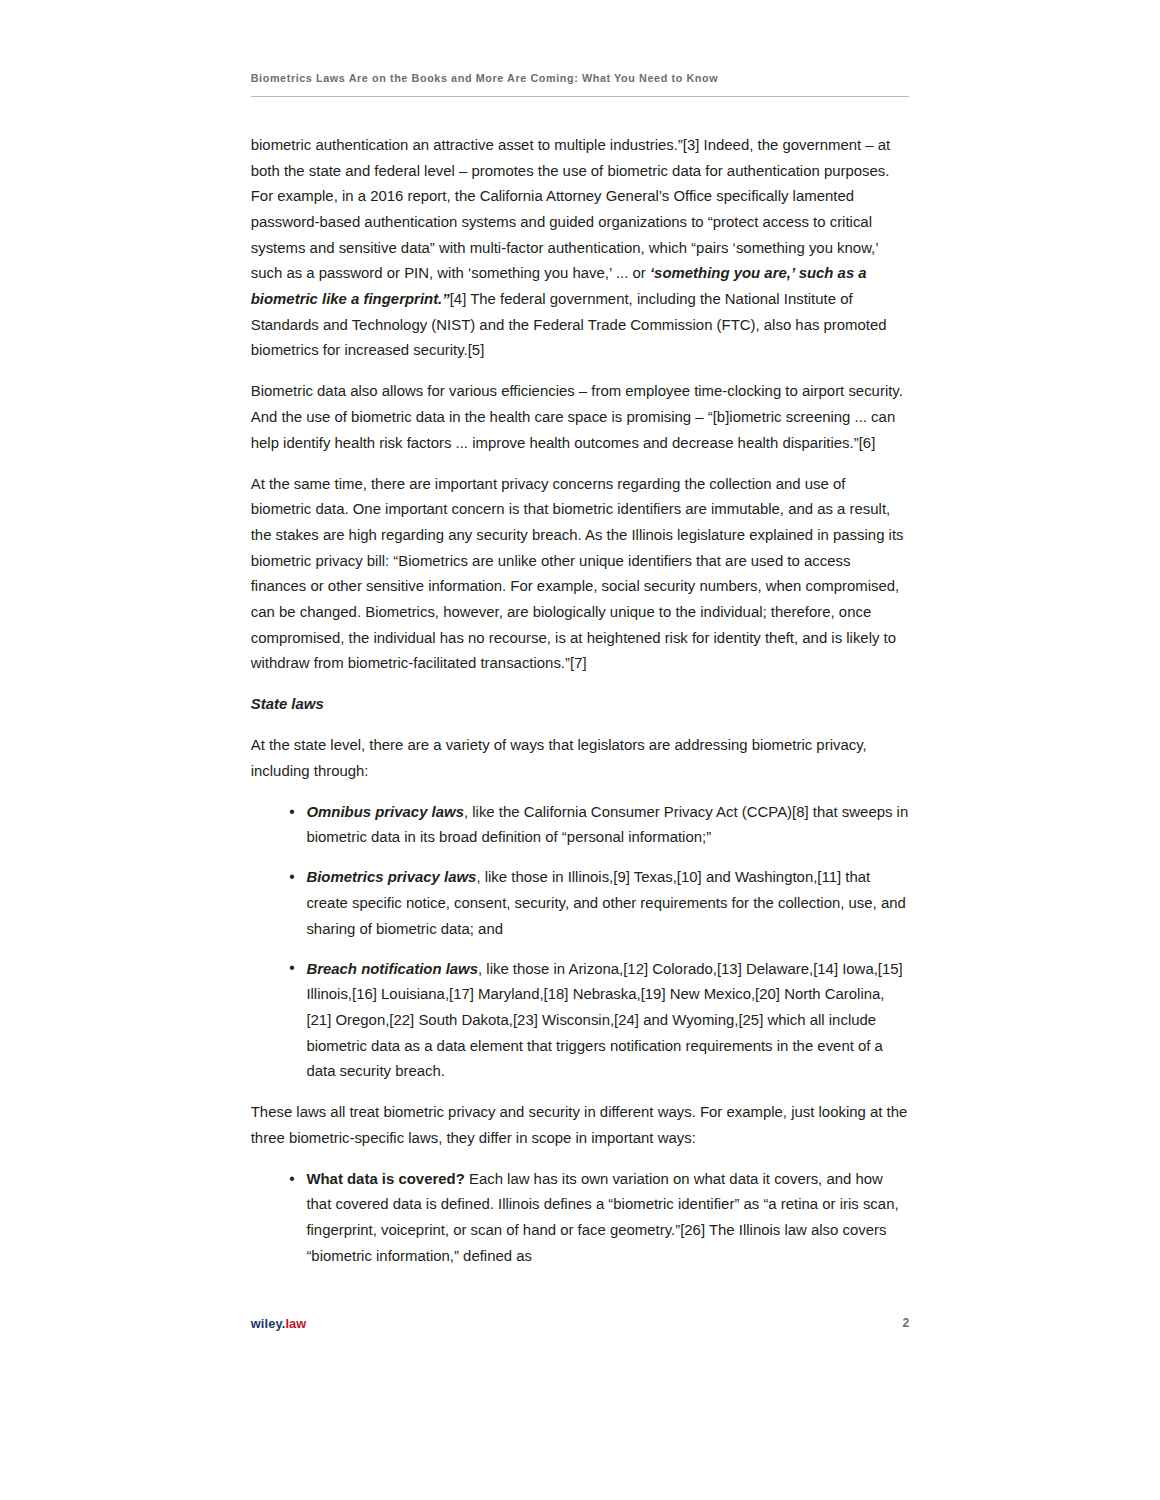Biometrics Laws Are on the Books and More Are Coming: What You Need to Know
biometric authentication an attractive asset to multiple industries.”[3] Indeed, the government – at both the state and federal level – promotes the use of biometric data for authentication purposes. For example, in a 2016 report, the California Attorney General’s Office specifically lamented password-based authentication systems and guided organizations to “protect access to critical systems and sensitive data” with multi-factor authentication, which “pairs ‘something you know,’ such as a password or PIN, with ‘something you have,’ ... or ‘something you are,’ such as a biometric like a fingerprint.”[4] The federal government, including the National Institute of Standards and Technology (NIST) and the Federal Trade Commission (FTC), also has promoted biometrics for increased security.[5]
Biometric data also allows for various efficiencies – from employee time-clocking to airport security. And the use of biometric data in the health care space is promising – “[b]iometric screening ... can help identify health risk factors ... improve health outcomes and decrease health disparities.”[6]
At the same time, there are important privacy concerns regarding the collection and use of biometric data. One important concern is that biometric identifiers are immutable, and as a result, the stakes are high regarding any security breach. As the Illinois legislature explained in passing its biometric privacy bill: “Biometrics are unlike other unique identifiers that are used to access finances or other sensitive information. For example, social security numbers, when compromised, can be changed. Biometrics, however, are biologically unique to the individual; therefore, once compromised, the individual has no recourse, is at heightened risk for identity theft, and is likely to withdraw from biometric-facilitated transactions.”[7]
State laws
At the state level, there are a variety of ways that legislators are addressing biometric privacy, including through:
Omnibus privacy laws, like the California Consumer Privacy Act (CCPA)[8] that sweeps in biometric data in its broad definition of “personal information;”
Biometrics privacy laws, like those in Illinois,[9] Texas,[10] and Washington,[11] that create specific notice, consent, security, and other requirements for the collection, use, and sharing of biometric data; and
Breach notification laws, like those in Arizona,[12] Colorado,[13] Delaware,[14] Iowa,[15] Illinois,[16] Louisiana,[17] Maryland,[18] Nebraska,[19] New Mexico,[20] North Carolina,[21] Oregon,[22] South Dakota,[23] Wisconsin,[24] and Wyoming,[25] which all include biometric data as a data element that triggers notification requirements in the event of a data security breach.
These laws all treat biometric privacy and security in different ways. For example, just looking at the three biometric-specific laws, they differ in scope in important ways:
What data is covered? Each law has its own variation on what data it covers, and how that covered data is defined. Illinois defines a “biometric identifier” as “a retina or iris scan, fingerprint, voiceprint, or scan of hand or face geometry.”[26] The Illinois law also covers “biometric information,” defined as
wiley. law
2